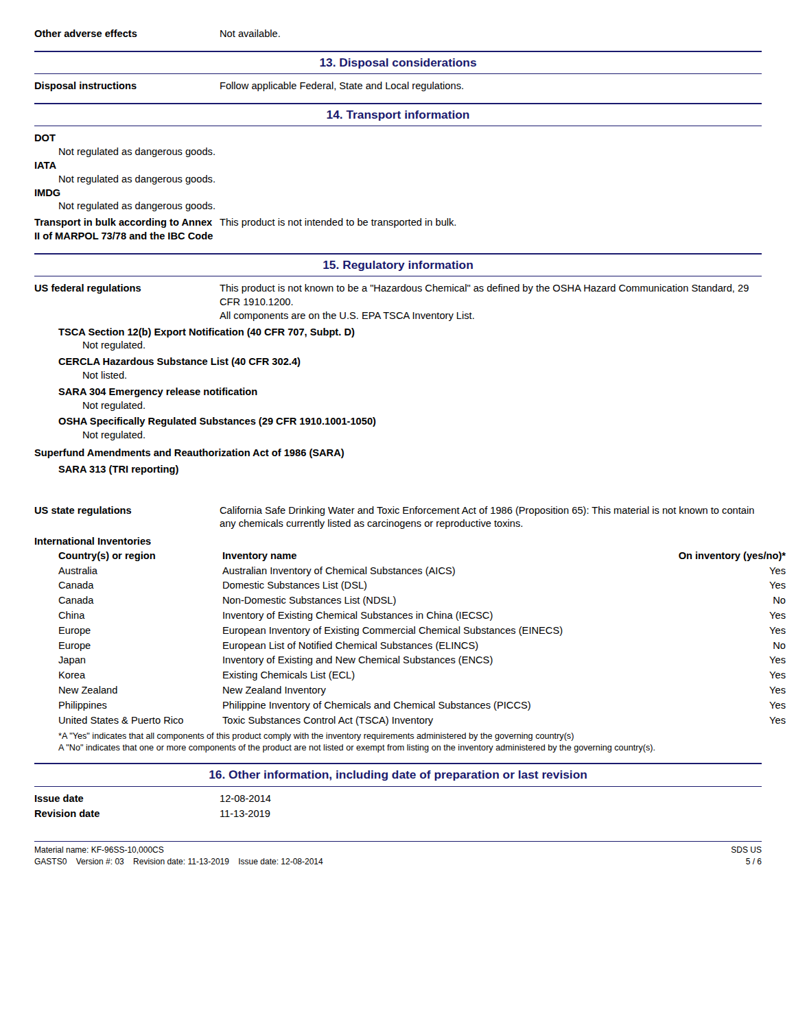Other adverse effects
Not available.
13. Disposal considerations
Disposal instructions
Follow applicable Federal, State and Local regulations.
14. Transport information
DOT
Not regulated as dangerous goods.
IATA
Not regulated as dangerous goods.
IMDG
Not regulated as dangerous goods.
Transport in bulk according to Annex II of MARPOL 73/78 and the IBC Code
This product is not intended to be transported in bulk.
15. Regulatory information
US federal regulations
This product is not known to be a "Hazardous Chemical" as defined by the OSHA Hazard Communication Standard, 29 CFR 1910.1200.
All components are on the U.S. EPA TSCA Inventory List.
TSCA Section 12(b) Export Notification (40 CFR 707, Subpt. D)
Not regulated.
CERCLA Hazardous Substance List (40 CFR 302.4)
Not listed.
SARA 304 Emergency release notification
Not regulated.
OSHA Specifically Regulated Substances (29 CFR 1910.1001-1050)
Not regulated.
Superfund Amendments and Reauthorization Act of 1986 (SARA)
SARA 313 (TRI reporting)
US state regulations
California Safe Drinking Water and Toxic Enforcement Act of 1986 (Proposition 65): This material is not known to contain any chemicals currently listed as carcinogens or reproductive toxins.
International Inventories
| Country(s) or region | Inventory name | On inventory (yes/no)* |
| --- | --- | --- |
| Australia | Australian Inventory of Chemical Substances (AICS) | Yes |
| Canada | Domestic Substances List (DSL) | Yes |
| Canada | Non-Domestic Substances List (NDSL) | No |
| China | Inventory of Existing Chemical Substances in China (IECSC) | Yes |
| Europe | European Inventory of Existing Commercial Chemical Substances (EINECS) | Yes |
| Europe | European List of Notified Chemical Substances (ELINCS) | No |
| Japan | Inventory of Existing and New Chemical Substances (ENCS) | Yes |
| Korea | Existing Chemicals List (ECL) | Yes |
| New Zealand | New Zealand Inventory | Yes |
| Philippines | Philippine Inventory of Chemicals and Chemical Substances (PICCS) | Yes |
| United States & Puerto Rico | Toxic Substances Control Act (TSCA) Inventory | Yes |
*A "Yes" indicates that all components of this product comply with the inventory requirements administered by the governing country(s)
A "No" indicates that one or more components of the product are not listed or exempt from listing on the inventory administered by the governing country(s).
16. Other information, including date of preparation or last revision
Issue date
12-08-2014
Revision date
11-13-2019
Material name: KF-96SS-10,000CS
GASTS0 Version #: 03 Revision date: 11-13-2019 Issue date: 12-08-2014
SDS US
5 / 6